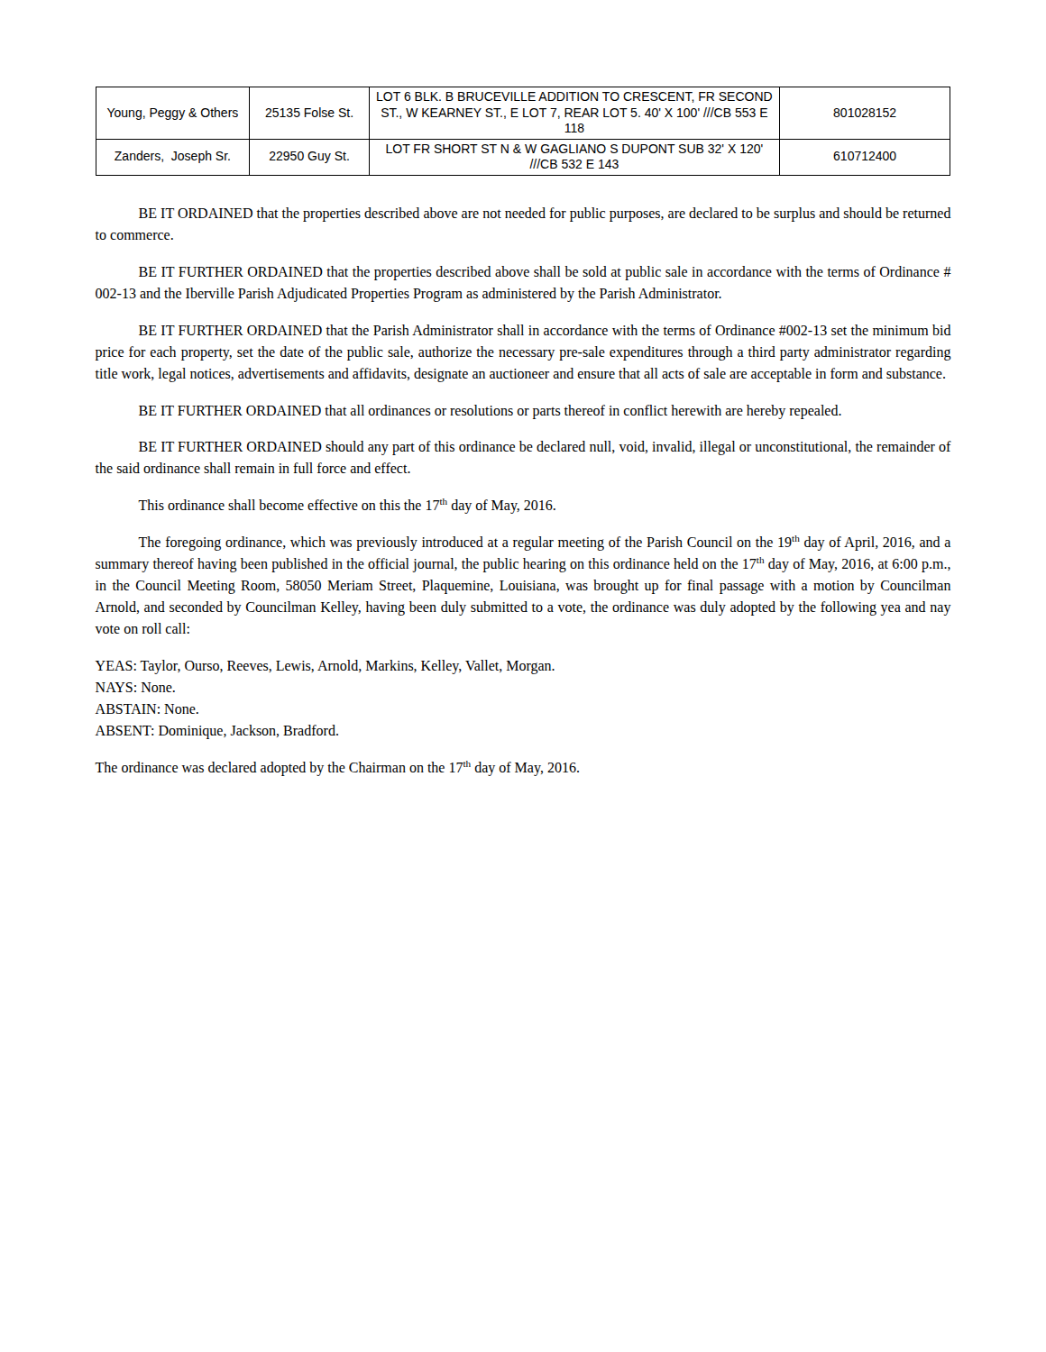| Young, Peggy & Others | 25135 Folse St. | LOT 6 BLK. B BRUCEVILLE ADDITION TO CRESCENT, FR SECOND ST., W KEARNEY ST., E LOT 7, REAR LOT 5. 40' X 100' ///CB 553 E 118 | 801028152 |
| Zanders, Joseph Sr. | 22950 Guy St. | LOT FR SHORT ST N & W GAGLIANO S DUPONT SUB 32' X 120' ///CB 532 E 143 | 610712400 |
BE IT ORDAINED that the properties described above are not needed for public purposes, are declared to be surplus and should be returned to commerce.
BE IT FURTHER ORDAINED that the properties described above shall be sold at public sale in accordance with the terms of Ordinance # 002-13 and the Iberville Parish Adjudicated Properties Program as administered by the Parish Administrator.
BE IT FURTHER ORDAINED that the Parish Administrator shall in accordance with the terms of Ordinance #002-13 set the minimum bid price for each property, set the date of the public sale, authorize the necessary pre-sale expenditures through a third party administrator regarding title work, legal notices, advertisements and affidavits, designate an auctioneer and ensure that all acts of sale are acceptable in form and substance.
BE IT FURTHER ORDAINED that all ordinances or resolutions or parts thereof in conflict herewith are hereby repealed.
BE IT FURTHER ORDAINED should any part of this ordinance be declared null, void, invalid, illegal or unconstitutional, the remainder of the said ordinance shall remain in full force and effect.
This ordinance shall become effective on this the 17th day of May, 2016.
The foregoing ordinance, which was previously introduced at a regular meeting of the Parish Council on the 19th day of April, 2016, and a summary thereof having been published in the official journal, the public hearing on this ordinance held on the 17th day of May, 2016, at 6:00 p.m., in the Council Meeting Room, 58050 Meriam Street, Plaquemine, Louisiana, was brought up for final passage with a motion by Councilman Arnold, and seconded by Councilman Kelley, having been duly submitted to a vote, the ordinance was duly adopted by the following yea and nay vote on roll call:
YEAS: Taylor, Ourso, Reeves, Lewis, Arnold, Markins, Kelley, Vallet, Morgan.
NAYS: None.
ABSTAIN: None.
ABSENT: Dominique, Jackson, Bradford.
The ordinance was declared adopted by the Chairman on the 17th day of May, 2016.